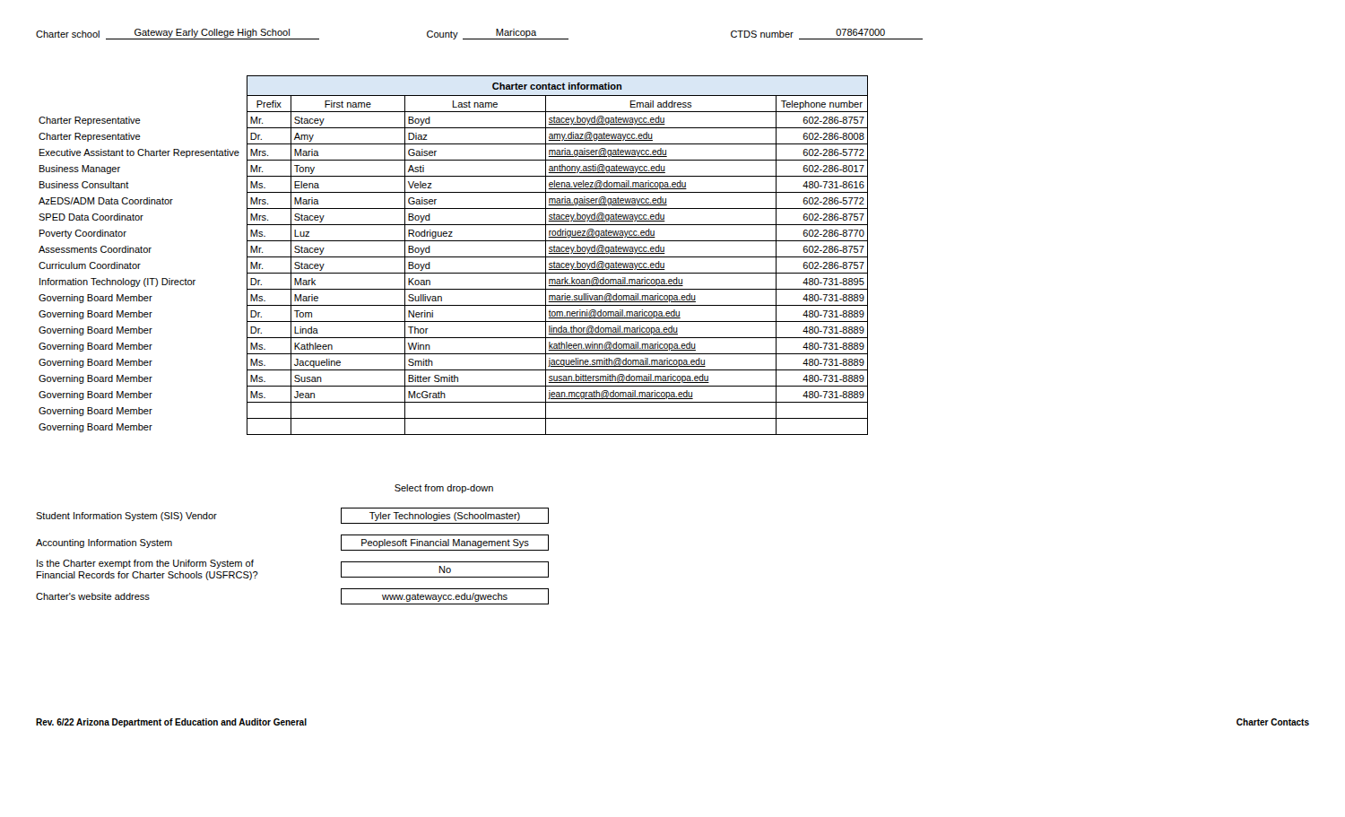Charter school Gateway Early College High School County Maricopa CTDS number 078647000
| | Charter contact information |
| | Prefix | First name | Last name | Email address | Telephone number |
| Charter Representative | Mr. | Stacey | Boyd | stacey.boyd@gatewaycc.edu | 602-286-8757 |
| Charter Representative | Dr. | Amy | Diaz | amy.diaz@gatewaycc.edu | 602-286-8008 |
| Executive Assistant to Charter Representative | Mrs. | Maria | Gaiser | maria.gaiser@gatewaycc.edu | 602-286-5772 |
| Business Manager | Mr. | Tony | Asti | anthony.asti@gatewaycc.edu | 602-286-8017 |
| Business Consultant | Ms. | Elena | Velez | elena.velez@domail.maricopa.edu | 480-731-8616 |
| AzEDS/ADM Data Coordinator | Mrs. | Maria | Gaiser | maria.gaiser@gatewaycc.edu | 602-286-5772 |
| SPED Data Coordinator | Mrs. | Stacey | Boyd | stacey.boyd@gatewaycc.edu | 602-286-8757 |
| Poverty Coordinator | Ms. | Luz | Rodriguez | rodriguez@gatewaycc.edu | 602-286-8770 |
| Assessments Coordinator | Mr. | Stacey | Boyd | stacey.boyd@gatewaycc.edu | 602-286-8757 |
| Curriculum Coordinator | Mr. | Stacey | Boyd | stacey.boyd@gatewaycc.edu | 602-286-8757 |
| Information Technology (IT) Director | Dr. | Mark | Koan | mark.koan@domail.maricopa.edu | 480-731-8895 |
| Governing Board Member | Ms. | Marie | Sullivan | marie.sullivan@domail.maricopa.edu | 480-731-8889 |
| Governing Board Member | Dr. | Tom | Nerini | tom.nerini@domail.maricopa.edu | 480-731-8889 |
| Governing Board Member | Dr. | Linda | Thor | linda.thor@domail.maricopa.edu | 480-731-8889 |
| Governing Board Member | Ms. | Kathleen | Winn | kathleen.winn@domail.maricopa.edu | 480-731-8889 |
| Governing Board Member | Ms. | Jacqueline | Smith | jacqueline.smith@domail.maricopa.edu | 480-731-8889 |
| Governing Board Member | Ms. | Susan | Bitter Smith | susan.bittersmith@domail.maricopa.edu | 480-731-8889 |
| Governing Board Member | Ms. | Jean | McGrath | jean.mcgrath@domail.maricopa.edu | 480-731-8889 |
| Governing Board Member | | | | | |
| Governing Board Member | | | | | |
| | Select from drop-down |
| Student Information System (SIS) Vendor | Tyler Technologies (Schoolmaster) |
| Accounting Information System | Peoplesoft Financial Management Sys |
| Is the Charter exempt from the Uniform System of Financial Records for Charter Schools (USFRCS)? | No |
| Charter's website address | www.gatewaycc.edu/gwechs |
Rev. 6/22 Arizona Department of Education and Auditor General Charter Contacts